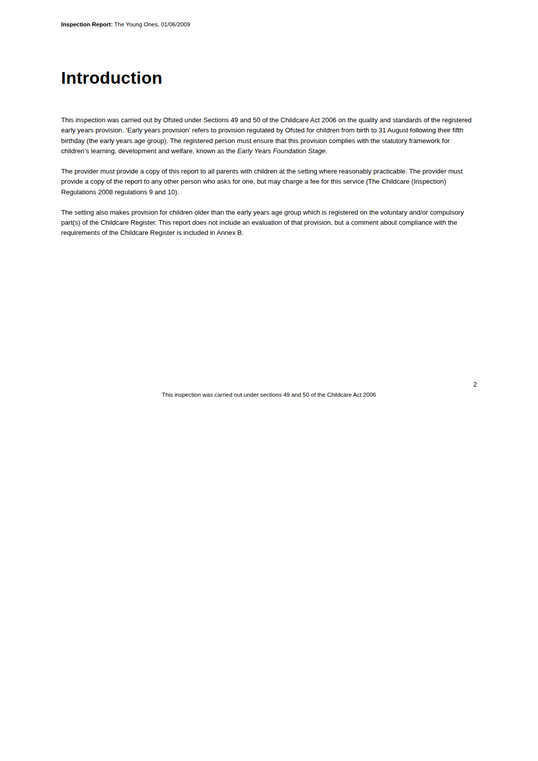Inspection Report: The Young Ones, 01/06/2009
Introduction
This inspection was carried out by Ofsted under Sections 49 and 50 of the Childcare Act 2006 on the quality and standards of the registered early years provision. ‘Early years provision’ refers to provision regulated by Ofsted for children from birth to 31 August following their fifth birthday (the early years age group). The registered person must ensure that this provision complies with the statutory framework for children’s learning, development and welfare, known as the Early Years Foundation Stage.
The provider must provide a copy of this report to all parents with children at the setting where reasonably practicable. The provider must provide a copy of the report to any other person who asks for one, but may charge a fee for this service (The Childcare (Inspection) Regulations 2008 regulations 9 and 10).
The setting also makes provision for children older than the early years age group which is registered on the voluntary and/or compulsory part(s) of the Childcare Register. This report does not include an evaluation of that provision, but a comment about compliance with the requirements of the Childcare Register is included in Annex B.
2 This inspection was carried out under sections 49 and 50 of the Childcare Act 2006